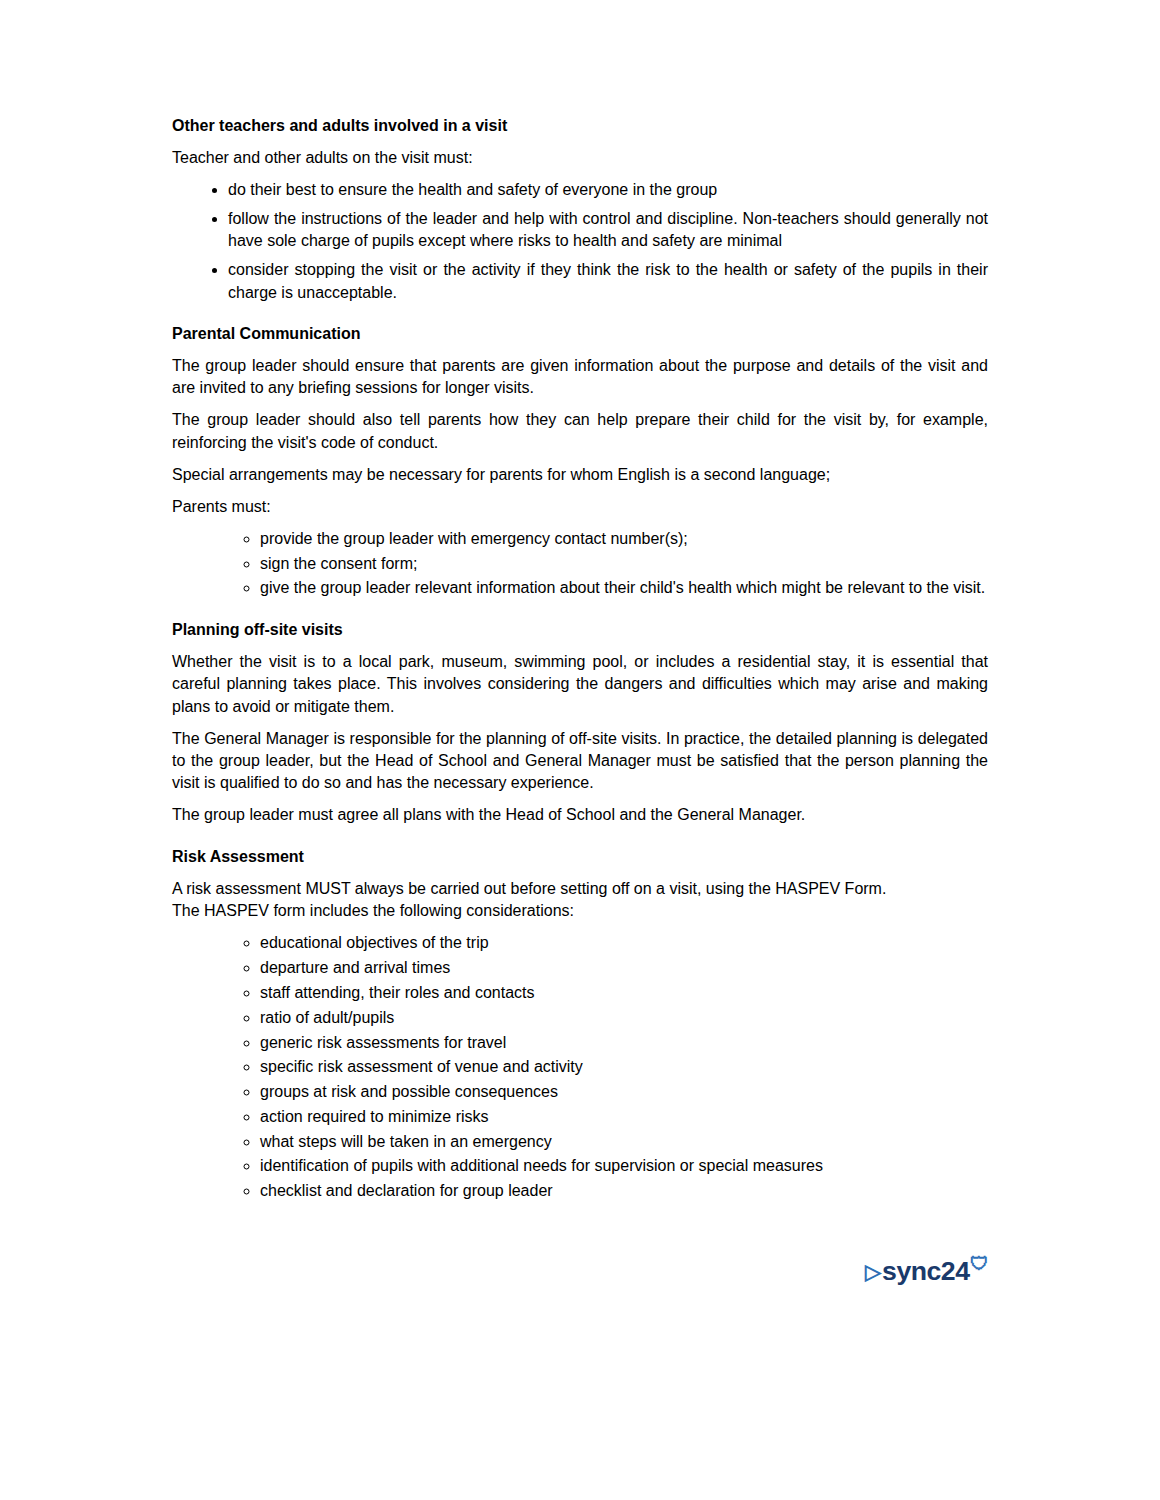Other teachers and adults involved in a visit
Teacher and other adults on the visit must:
do their best to ensure the health and safety of everyone in the group
follow the instructions of the leader and help with control and discipline. Non-teachers should generally not have sole charge of pupils except where risks to health and safety are minimal
consider stopping the visit or the activity if they think the risk to the health or safety of the pupils in their charge is unacceptable.
Parental Communication
The group leader should ensure that parents are given information about the purpose and details of the visit and are invited to any briefing sessions for longer visits.
The group leader should also tell parents how they can help prepare their child for the visit by, for example, reinforcing the visit's code of conduct.
Special arrangements may be necessary for parents for whom English is a second language;
Parents must:
provide the group leader with emergency contact number(s);
sign the consent form;
give the group leader relevant information about their child's health which might be relevant to the visit.
Planning off-site visits
Whether the visit is to a local park, museum, swimming pool, or includes a residential stay, it is essential that careful planning takes place. This involves considering the dangers and difficulties which may arise and making plans to avoid or mitigate them.
The General Manager is responsible for the planning of off-site visits. In practice, the detailed planning is delegated to the group leader, but the Head of School and General Manager must be satisfied that the person planning the visit is qualified to do so and has the necessary experience.
The group leader must agree all plans with the Head of School and the General Manager.
Risk Assessment
A risk assessment MUST always be carried out before setting off on a visit, using the HASPEV Form.
The HASPEV form includes the following considerations:
educational objectives of the trip
departure and arrival times
staff attending, their roles and contacts
ratio of adult/pupils
generic risk assessments for travel
specific risk assessment of venue and activity
groups at risk and possible consequences
action required to minimize risks
what steps will be taken in an emergency
identification of pupils with additional needs for supervision or special measures
checklist and declaration for group leader
▷sync24🛡